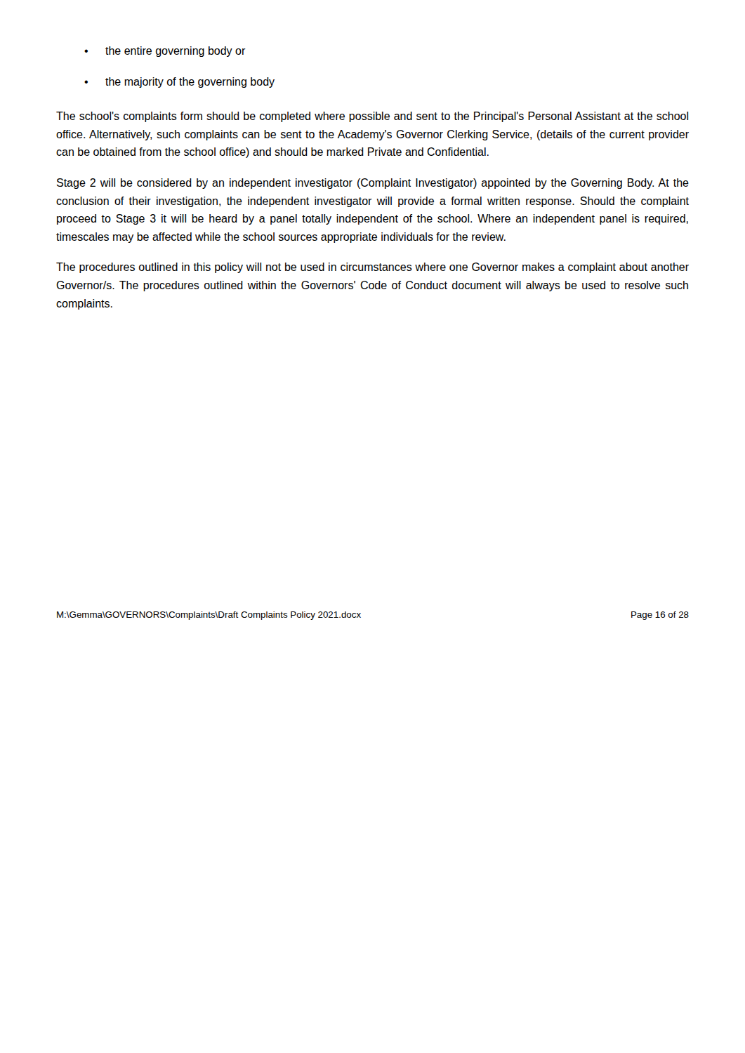the entire governing body or
the majority of the governing body
The school's complaints form should be completed where possible and sent to the Principal's Personal Assistant at the school office. Alternatively, such complaints can be sent to the Academy's Governor Clerking Service, (details of the current provider can be obtained from the school office) and should be marked Private and Confidential.
Stage 2 will be considered by an independent investigator (Complaint Investigator) appointed by the Governing Body. At the conclusion of their investigation, the independent investigator will provide a formal written response. Should the complaint proceed to Stage 3 it will be heard by a panel totally independent of the school. Where an independent panel is required, timescales may be affected while the school sources appropriate individuals for the review.
The procedures outlined in this policy will not be used in circumstances where one Governor makes a complaint about another Governor/s. The procedures outlined within the Governors' Code of Conduct document will always be used to resolve such complaints.
M:\Gemma\GOVERNORS\Complaints\Draft Complaints Policy 2021.docx Page 16 of 28